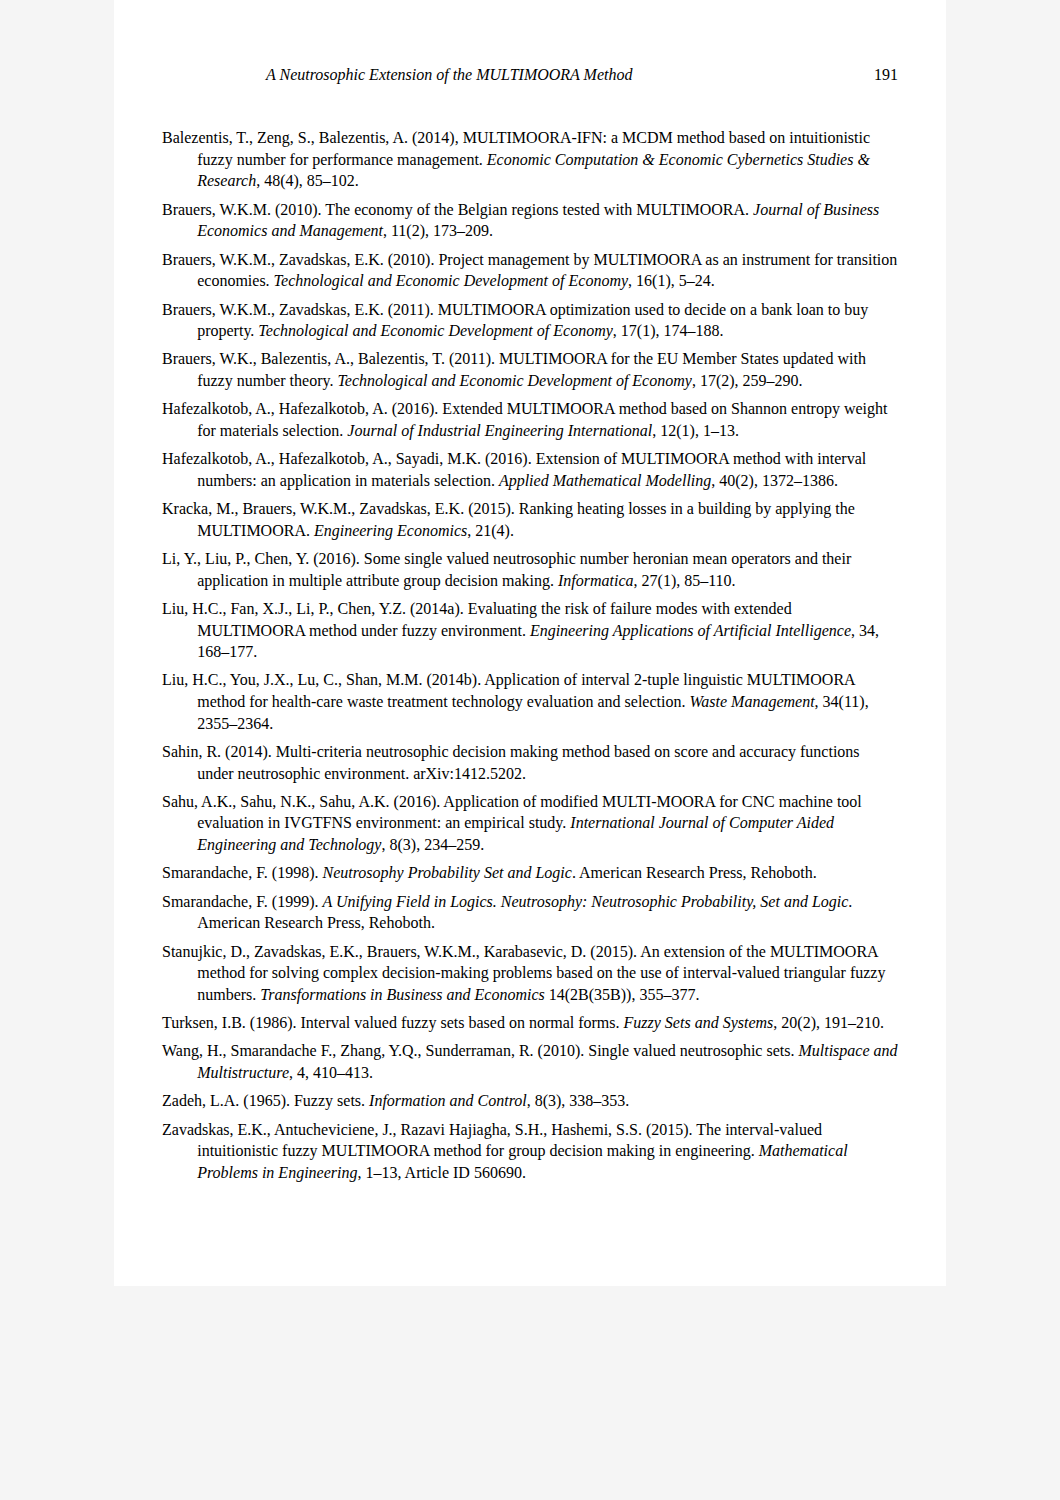A Neutrosophic Extension of the MULTIMOORA Method 191
Balezentis, T., Zeng, S., Balezentis, A. (2014), MULTIMOORA-IFN: a MCDM method based on intuitionistic fuzzy number for performance management. Economic Computation & Economic Cybernetics Studies & Research, 48(4), 85–102.
Brauers, W.K.M. (2010). The economy of the Belgian regions tested with MULTIMOORA. Journal of Business Economics and Management, 11(2), 173–209.
Brauers, W.K.M., Zavadskas, E.K. (2010). Project management by MULTIMOORA as an instrument for transition economies. Technological and Economic Development of Economy, 16(1), 5–24.
Brauers, W.K.M., Zavadskas, E.K. (2011). MULTIMOORA optimization used to decide on a bank loan to buy property. Technological and Economic Development of Economy, 17(1), 174–188.
Brauers, W.K., Balezentis, A., Balezentis, T. (2011). MULTIMOORA for the EU Member States updated with fuzzy number theory. Technological and Economic Development of Economy, 17(2), 259–290.
Hafezalkotob, A., Hafezalkotob, A. (2016). Extended MULTIMOORA method based on Shannon entropy weight for materials selection. Journal of Industrial Engineering International, 12(1), 1–13.
Hafezalkotob, A., Hafezalkotob, A., Sayadi, M.K. (2016). Extension of MULTIMOORA method with interval numbers: an application in materials selection. Applied Mathematical Modelling, 40(2), 1372–1386.
Kracka, M., Brauers, W.K.M., Zavadskas, E.K. (2015). Ranking heating losses in a building by applying the MULTIMOORA. Engineering Economics, 21(4).
Li, Y., Liu, P., Chen, Y. (2016). Some single valued neutrosophic number heronian mean operators and their application in multiple attribute group decision making. Informatica, 27(1), 85–110.
Liu, H.C., Fan, X.J., Li, P., Chen, Y.Z. (2014a). Evaluating the risk of failure modes with extended MULTIMOORA method under fuzzy environment. Engineering Applications of Artificial Intelligence, 34, 168–177.
Liu, H.C., You, J.X., Lu, C., Shan, M.M. (2014b). Application of interval 2-tuple linguistic MULTIMOORA method for health-care waste treatment technology evaluation and selection. Waste Management, 34(11), 2355–2364.
Sahin, R. (2014). Multi-criteria neutrosophic decision making method based on score and accuracy functions under neutrosophic environment. arXiv:1412.5202.
Sahu, A.K., Sahu, N.K., Sahu, A.K. (2016). Application of modified MULTI-MOORA for CNC machine tool evaluation in IVGTFNS environment: an empirical study. International Journal of Computer Aided Engineering and Technology, 8(3), 234–259.
Smarandache, F. (1998). Neutrosophy Probability Set and Logic. American Research Press, Rehoboth.
Smarandache, F. (1999). A Unifying Field in Logics. Neutrosophy: Neutrosophic Probability, Set and Logic. American Research Press, Rehoboth.
Stanujkic, D., Zavadskas, E.K., Brauers, W.K.M., Karabasevic, D. (2015). An extension of the MULTIMOORA method for solving complex decision-making problems based on the use of interval-valued triangular fuzzy numbers. Transformations in Business and Economics 14(2B(35B)), 355–377.
Turksen, I.B. (1986). Interval valued fuzzy sets based on normal forms. Fuzzy Sets and Systems, 20(2), 191–210.
Wang, H., Smarandache F., Zhang, Y.Q., Sunderraman, R. (2010). Single valued neutrosophic sets. Multispace and Multistructure, 4, 410–413.
Zadeh, L.A. (1965). Fuzzy sets. Information and Control, 8(3), 338–353.
Zavadskas, E.K., Antucheviciene, J., Razavi Hajiagha, S.H., Hashemi, S.S. (2015). The interval-valued intuitionistic fuzzy MULTIMOORA method for group decision making in engineering. Mathematical Problems in Engineering, 1–13, Article ID 560690.